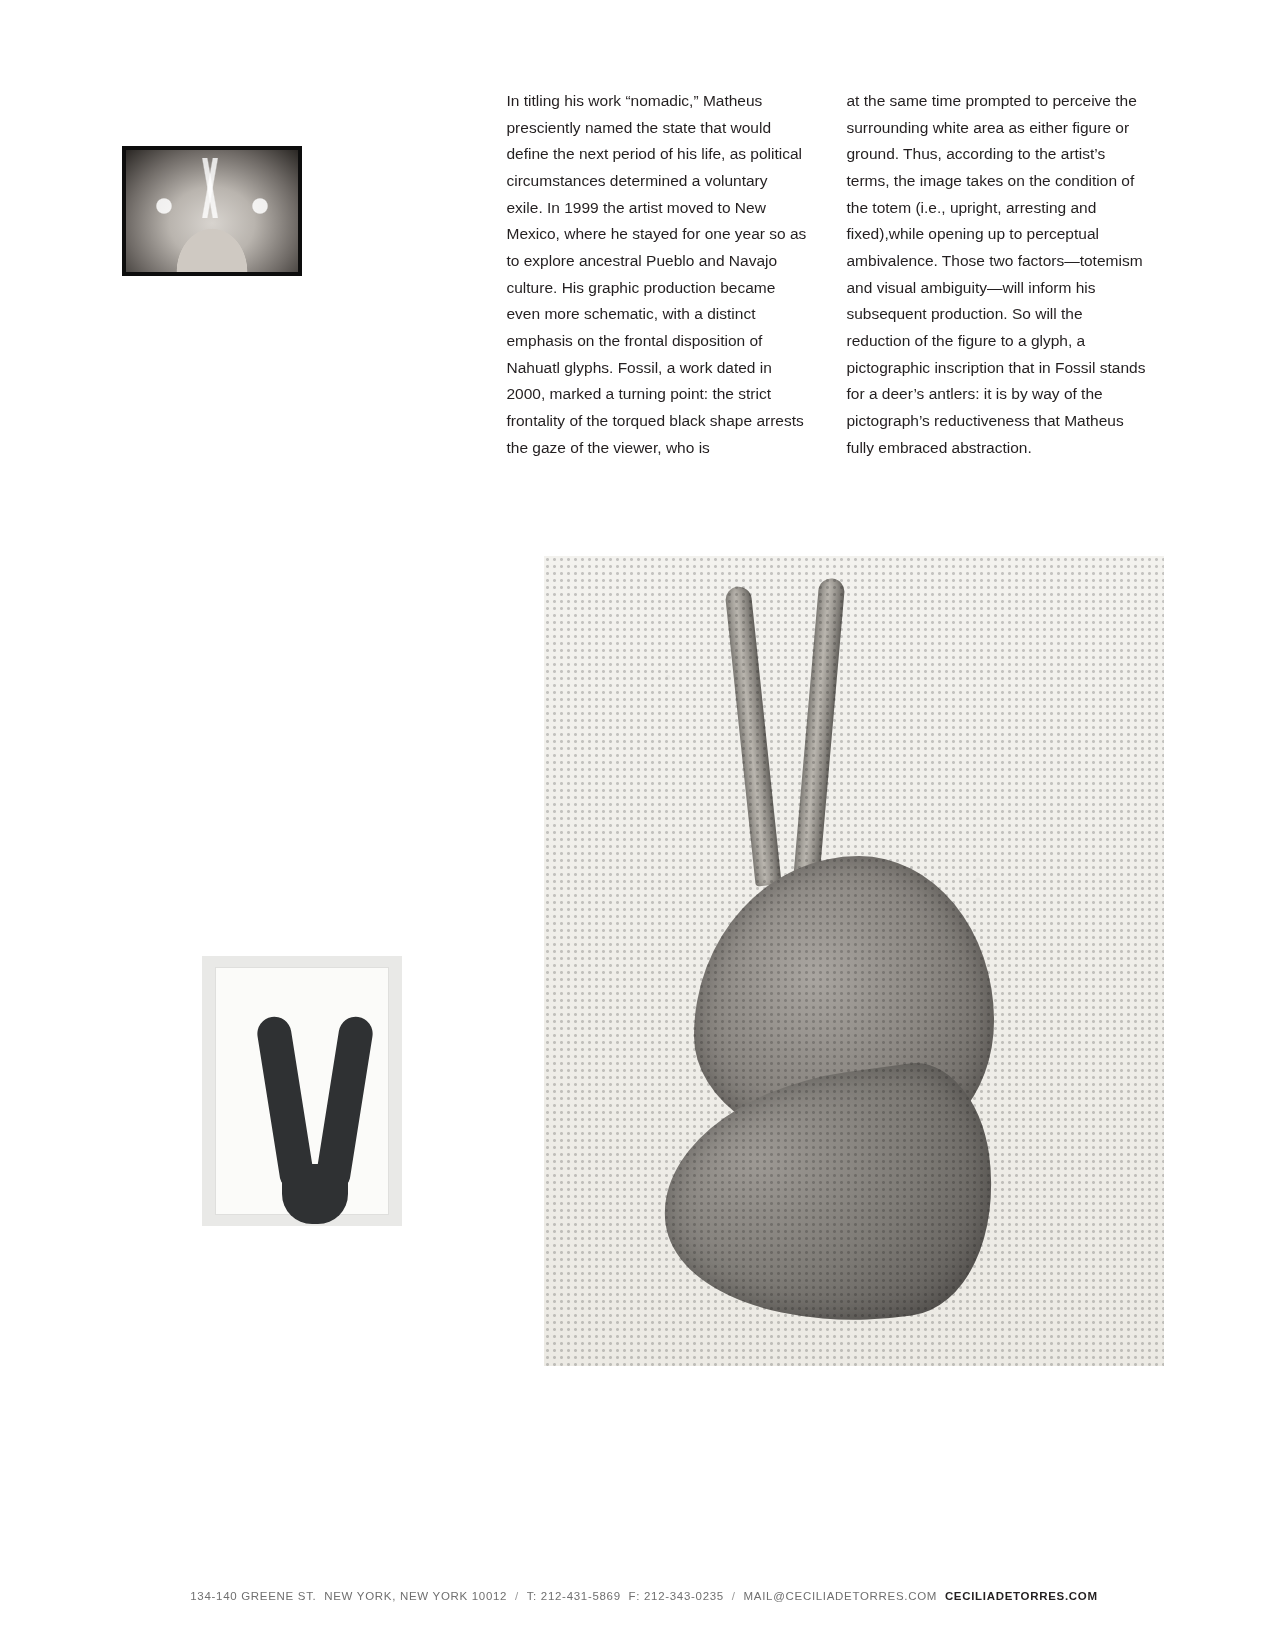In titling his work “nomadic,” Matheus presciently named the state that would define the next period of his life, as political circumstances determined a voluntary exile. In 1999 the artist moved to New Mexico, where he stayed for one year so as to explore ancestral Pueblo and Navajo culture. His graphic production became even more schematic, with a distinct emphasis on the frontal disposition of Nahuatl glyphs. Fossil, a work dated in 2000, marked a turning point: the strict frontality of the torqued black shape arrests the gaze of the viewer, who is
at the same time prompted to perceive the surrounding white area as either figure or ground. Thus, according to the artist’s terms, the image takes on the condition of the totem (i.e., upright, arresting and fixed),while opening up to perceptual ambivalence. Those two factors—totemism and visual ambiguity—will inform his subsequent production. So will the reduction of the figure to a glyph, a pictographic inscription that in Fossil stands for a deer’s antlers: it is by way of the pictograph’s reductiveness that Matheus fully embraced abstraction.
134-140 GREENE ST. NEW YORK, NEW YORK 10012 / T: 212-431-5869 F: 212-343-0235 / MAIL@CECILIADETORRES.COM CECILIADETORRES.COM